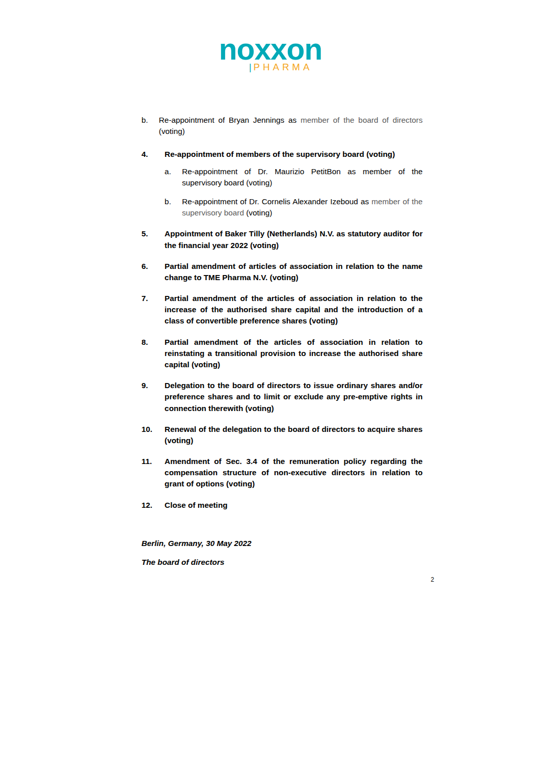noxxon
|PHARMA
b. Re-appointment of Bryan Jennings as member of the board of directors (voting)
4. Re-appointment of members of the supervisory board (voting)
a. Re-appointment of Dr. Maurizio PetitBon as member of the supervisory board (voting)
b. Re-appointment of Dr. Cornelis Alexander Izeboud as member of the supervisory board (voting)
5. Appointment of Baker Tilly (Netherlands) N.V. as statutory auditor for the financial year 2022 (voting)
6. Partial amendment of articles of association in relation to the name change to TME Pharma N.V. (voting)
7. Partial amendment of the articles of association in relation to the increase of the authorised share capital and the introduction of a class of convertible preference shares (voting)
8. Partial amendment of the articles of association in relation to reinstating a transitional provision to increase the authorised share capital (voting)
9. Delegation to the board of directors to issue ordinary shares and/or preference shares and to limit or exclude any pre-emptive rights in connection therewith (voting)
10. Renewal of the delegation to the board of directors to acquire shares (voting)
11. Amendment of Sec. 3.4 of the remuneration policy regarding the compensation structure of non-executive directors in relation to grant of options (voting)
12. Close of meeting
Berlin, Germany, 30 May 2022
The board of directors
2